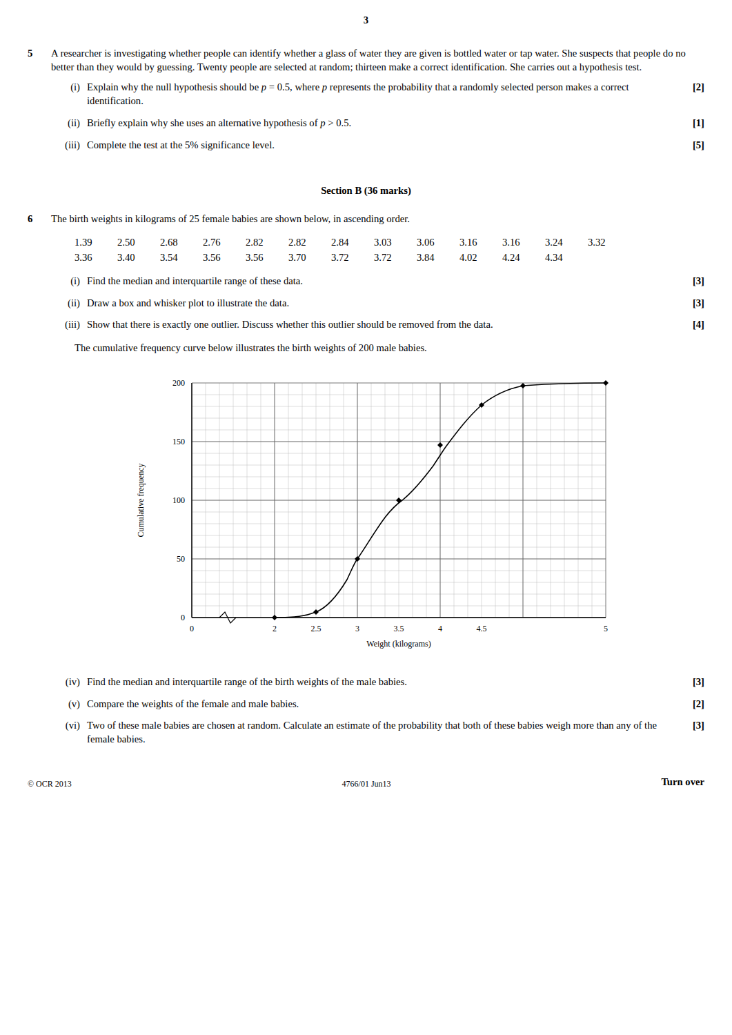3
5
A researcher is investigating whether people can identify whether a glass of water they are given is bottled water or tap water. She suspects that people do no better than they would by guessing. Twenty people are selected at random; thirteen make a correct identification. She carries out a hypothesis test.
(i)
[2] Explain why the null hypothesis should be p = 0.5, where p represents the probability that a randomly selected person makes a correct identification.
(ii)
[1] Briefly explain why she uses an alternative hypothesis of p > 0.5.
(iii)
[5] Complete the test at the 5% significance level.
Section B (36 marks)
6
The birth weights in kilograms of 25 female babies are shown below, in ascending order.
1.392.502.682.762.822.822.843.033.063.163.163.243.32
3.363.403.543.563.563.703.723.723.844.024.244.34
(i)
[3] Find the median and interquartile range of these data.
(ii)
[3] Draw a box and whisker plot to illustrate the data.
(iii)
[4] Show that there is exactly one outlier. Discuss whether this outlier should be removed from the data.
The cumulative frequency curve below illustrates the birth weights of 200 male babies.
200 150 100 50 0 0 2 2.5 3 3.5 4 4.5 5 Weight (kilograms) Cumulative frequency
(iv)
[3] Find the median and interquartile range of the birth weights of the male babies.
(v)
[2] Compare the weights of the female and male babies.
(vi)
[3] Two of these male babies are chosen at random. Calculate an estimate of the probability that both of these babies weigh more than any of the female babies.
© OCR 2013
4766/01 Jun13
Turn over